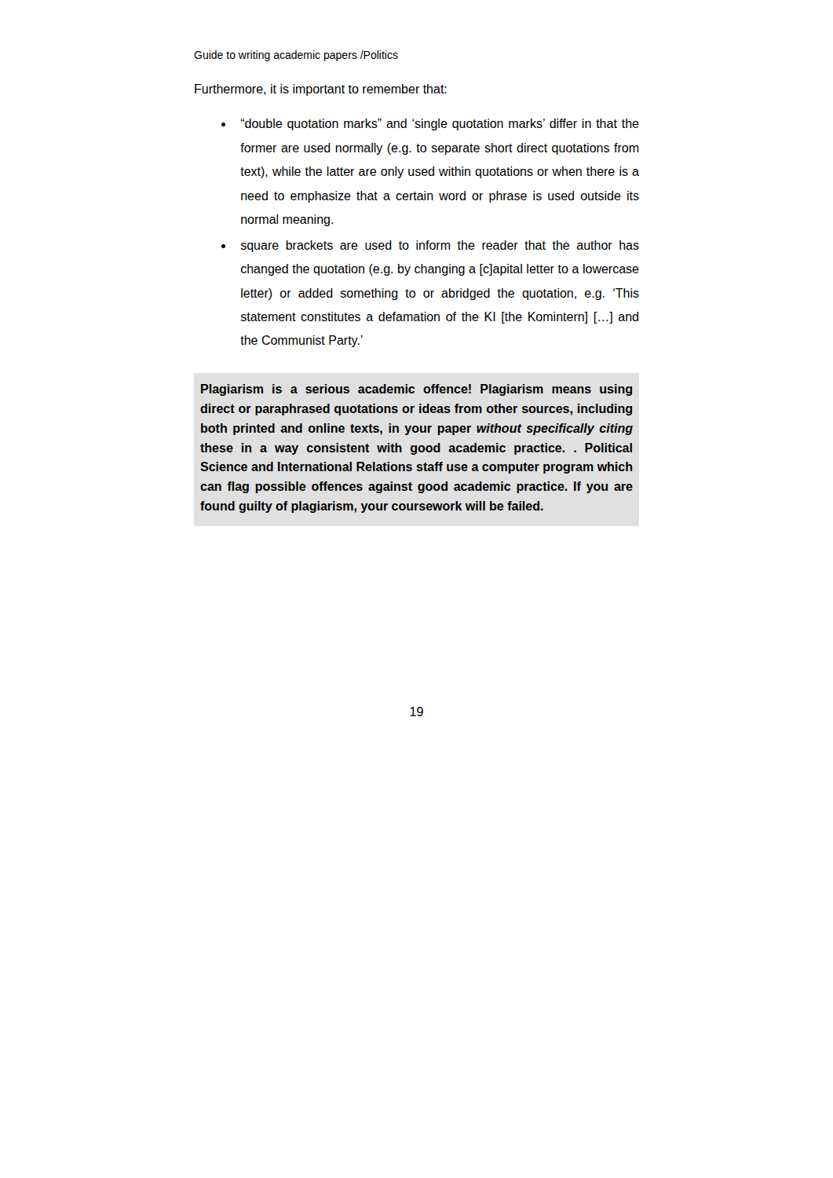Guide to writing academic papers /Politics
Furthermore, it is important to remember that:
“double quotation marks” and ‘single quotation marks’ differ in that the former are used normally (e.g. to separate short direct quotations from text), while the latter are only used within quotations or when there is a need to emphasize that a certain word or phrase is used outside its normal meaning.
square brackets are used to inform the reader that the author has changed the quotation (e.g. by changing a [c]apital letter to a lowercase letter) or added something to or abridged the quotation, e.g. ‘This statement constitutes a defamation of the KI [the Komintern] […] and the Communist Party.’
Plagiarism is a serious academic offence! Plagiarism means using direct or paraphrased quotations or ideas from other sources, including both printed and online texts, in your paper without specifically citing these in a way consistent with good academic practice. . Political Science and International Relations staff use a computer program which can flag possible offences against good academic practice. If you are found guilty of plagiarism, your coursework will be failed.
19